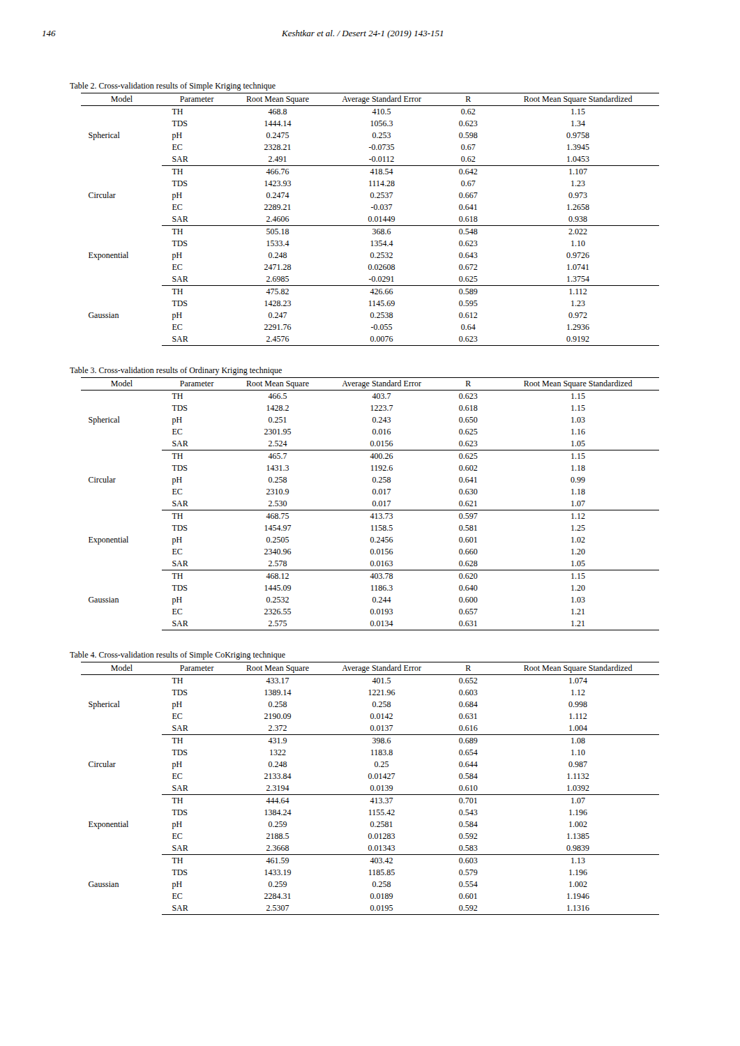146 Keshtkar et al. / Desert 24-1 (2019) 143-151
Table 2. Cross-validation results of Simple Kriging technique
| Model | Parameter | Root Mean Square | Average Standard Error | R | Root Mean Square Standardized |
| --- | --- | --- | --- | --- | --- |
| Spherical | TH | 468.8 | 410.5 | 0.62 | 1.15 |
| TDS | 1444.14 | 1056.3 | 0.623 | 1.34 |
| pH | 0.2475 | 0.253 | 0.598 | 0.9758 |
| EC | 2328.21 | -0.0735 | 0.67 | 1.3945 |
| SAR | 2.491 | -0.0112 | 0.62 | 1.0453 |
| Circular | TH | 466.76 | 418.54 | 0.642 | 1.107 |
| TDS | 1423.93 | 1114.28 | 0.67 | 1.23 |
| pH | 0.2474 | 0.2537 | 0.667 | 0.973 |
| EC | 2289.21 | -0.037 | 0.641 | 1.2658 |
| SAR | 2.4606 | 0.01449 | 0.618 | 0.938 |
| Exponential | TH | 505.18 | 368.6 | 0.548 | 2.022 |
| TDS | 1533.4 | 1354.4 | 0.623 | 1.10 |
| pH | 0.248 | 0.2532 | 0.643 | 0.9726 |
| EC | 2471.28 | 0.02608 | 0.672 | 1.0741 |
| SAR | 2.6985 | -0.0291 | 0.625 | 1.3754 |
| Gaussian | TH | 475.82 | 426.66 | 0.589 | 1.112 |
| TDS | 1428.23 | 1145.69 | 0.595 | 1.23 |
| pH | 0.247 | 0.2538 | 0.612 | 0.972 |
| EC | 2291.76 | -0.055 | 0.64 | 1.2936 |
| SAR | 2.4576 | 0.0076 | 0.623 | 0.9192 |
Table 3. Cross-validation results of Ordinary Kriging technique
| Model | Parameter | Root Mean Square | Average Standard Error | R | Root Mean Square Standardized |
| --- | --- | --- | --- | --- | --- |
| Spherical | TH | 466.5 | 403.7 | 0.623 | 1.15 |
| TDS | 1428.2 | 1223.7 | 0.618 | 1.15 |
| pH | 0.251 | 0.243 | 0.650 | 1.03 |
| EC | 2301.95 | 0.016 | 0.625 | 1.16 |
| SAR | 2.524 | 0.0156 | 0.623 | 1.05 |
| Circular | TH | 465.7 | 400.26 | 0.625 | 1.15 |
| TDS | 1431.3 | 1192.6 | 0.602 | 1.18 |
| pH | 0.258 | 0.258 | 0.641 | 0.99 |
| EC | 2310.9 | 0.017 | 0.630 | 1.18 |
| SAR | 2.530 | 0.017 | 0.621 | 1.07 |
| Exponential | TH | 468.75 | 413.73 | 0.597 | 1.12 |
| TDS | 1454.97 | 1158.5 | 0.581 | 1.25 |
| pH | 0.2505 | 0.2456 | 0.601 | 1.02 |
| EC | 2340.96 | 0.0156 | 0.660 | 1.20 |
| SAR | 2.578 | 0.0163 | 0.628 | 1.05 |
| Gaussian | TH | 468.12 | 403.78 | 0.620 | 1.15 |
| TDS | 1445.09 | 1186.3 | 0.640 | 1.20 |
| pH | 0.2532 | 0.244 | 0.600 | 1.03 |
| EC | 2326.55 | 0.0193 | 0.657 | 1.21 |
| SAR | 2.575 | 0.0134 | 0.631 | 1.21 |
Table 4. Cross-validation results of Simple CoKriging technique
| Model | Parameter | Root Mean Square | Average Standard Error | R | Root Mean Square Standardized |
| --- | --- | --- | --- | --- | --- |
| Spherical | TH | 433.17 | 401.5 | 0.652 | 1.074 |
| TDS | 1389.14 | 1221.96 | 0.603 | 1.12 |
| pH | 0.258 | 0.258 | 0.684 | 0.998 |
| EC | 2190.09 | 0.0142 | 0.631 | 1.112 |
| SAR | 2.372 | 0.0137 | 0.616 | 1.004 |
| Circular | TH | 431.9 | 398.6 | 0.689 | 1.08 |
| TDS | 1322 | 1183.8 | 0.654 | 1.10 |
| pH | 0.248 | 0.25 | 0.644 | 0.987 |
| EC | 2133.84 | 0.01427 | 0.584 | 1.1132 |
| SAR | 2.3194 | 0.0139 | 0.610 | 1.0392 |
| Exponential | TH | 444.64 | 413.37 | 0.701 | 1.07 |
| TDS | 1384.24 | 1155.42 | 0.543 | 1.196 |
| pH | 0.259 | 0.2581 | 0.584 | 1.002 |
| EC | 2188.5 | 0.01283 | 0.592 | 1.1385 |
| SAR | 2.3668 | 0.01343 | 0.583 | 0.9839 |
| Gaussian | TH | 461.59 | 403.42 | 0.603 | 1.13 |
| TDS | 1433.19 | 1185.85 | 0.579 | 1.196 |
| pH | 0.259 | 0.258 | 0.554 | 1.002 |
| EC | 2284.31 | 0.0189 | 0.601 | 1.1946 |
| SAR | 2.5307 | 0.0195 | 0.592 | 1.1316 |